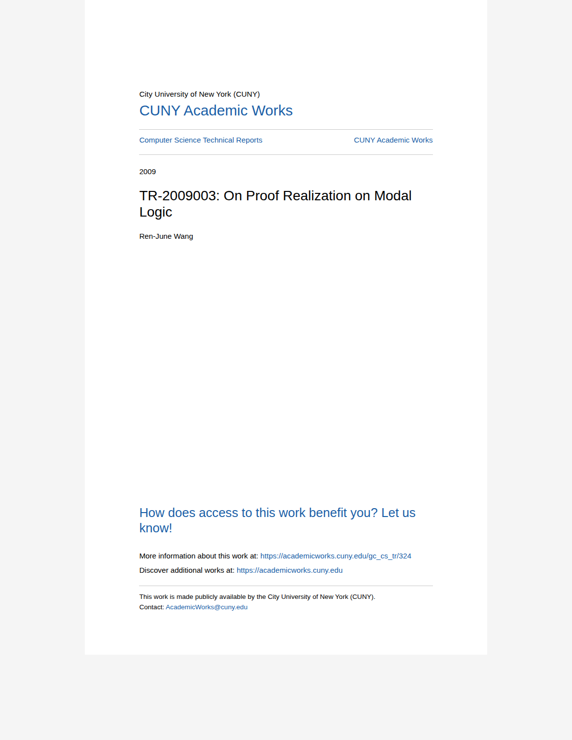City University of New York (CUNY)
CUNY Academic Works
Computer Science Technical Reports CUNY Academic Works
2009
TR-2009003: On Proof Realization on Modal Logic
Ren-June Wang
How does access to this work benefit you? Let us know!
More information about this work at: https://academicworks.cuny.edu/gc_cs_tr/324
Discover additional works at: https://academicworks.cuny.edu
This work is made publicly available by the City University of New York (CUNY).
Contact: AcademicWorks@cuny.edu